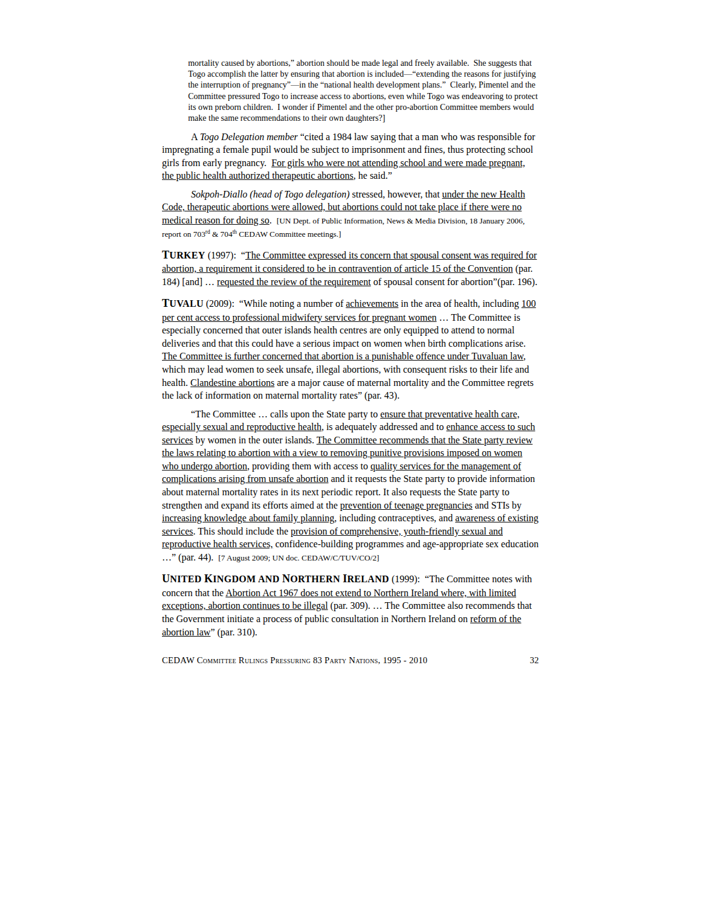mortality caused by abortions,” abortion should be made legal and freely available. She suggests that Togo accomplish the latter by ensuring that abortion is included—“extending the reasons for justifying the interruption of pregnancy”—in the “national health development plans.” Clearly, Pimentel and the Committee pressured Togo to increase access to abortions, even while Togo was endeavoring to protect its own preborn children. I wonder if Pimentel and the other pro-abortion Committee members would make the same recommendations to their own daughters?]
A Togo Delegation member “cited a 1984 law saying that a man who was responsible for impregnating a female pupil would be subject to imprisonment and fines, thus protecting school girls from early pregnancy. For girls who were not attending school and were made pregnant, the public health authorized therapeutic abortions, he said.”
Sokpoh-Diallo (head of Togo delegation) stressed, however, that under the new Health Code, therapeutic abortions were allowed, but abortions could not take place if there were no medical reason for doing so. [UN Dept. of Public Information, News & Media Division, 18 January 2006, report on 703rd & 704th CEDAW Committee meetings.]
TURKEY (1997): “The Committee expressed its concern that spousal consent was required for abortion, a requirement it considered to be in contravention of article 15 of the Convention (par. 184) [and] … requested the review of the requirement of spousal consent for abortion”(par. 196).
TUVALU (2009): “While noting a number of achievements in the area of health, including 100 per cent access to professional midwifery services for pregnant women … The Committee is especially concerned that outer islands health centres are only equipped to attend to normal deliveries and that this could have a serious impact on women when birth complications arise. The Committee is further concerned that abortion is a punishable offence under Tuvaluan law, which may lead women to seek unsafe, illegal abortions, with consequent risks to their life and health. Clandestine abortions are a major cause of maternal mortality and the Committee regrets the lack of information on maternal mortality rates” (par. 43).
“The Committee … calls upon the State party to ensure that preventative health care, especially sexual and reproductive health, is adequately addressed and to enhance access to such services by women in the outer islands. The Committee recommends that the State party review the laws relating to abortion with a view to removing punitive provisions imposed on women who undergo abortion, providing them with access to quality services for the management of complications arising from unsafe abortion and it requests the State party to provide information about maternal mortality rates in its next periodic report. It also requests the State party to strengthen and expand its efforts aimed at the prevention of teenage pregnancies and STIs by increasing knowledge about family planning, including contraceptives, and awareness of existing services. This should include the provision of comprehensive, youth-friendly sexual and reproductive health services, confidence-building programmes and age-appropriate sex education …” (par. 44). [7 August 2009; UN doc. CEDAW/C/TUV/CO/2]
UNITED KINGDOM AND NORTHERN IRELAND (1999): “The Committee notes with concern that the Abortion Act 1967 does not extend to Northern Ireland where, with limited exceptions, abortion continues to be illegal (par. 309). … The Committee also recommends that the Government initiate a process of public consultation in Northern Ireland on reform of the abortion law” (par. 310).
CEDAW Committee Rulings Pressuring 83 Party Nations, 1995 - 2010 32